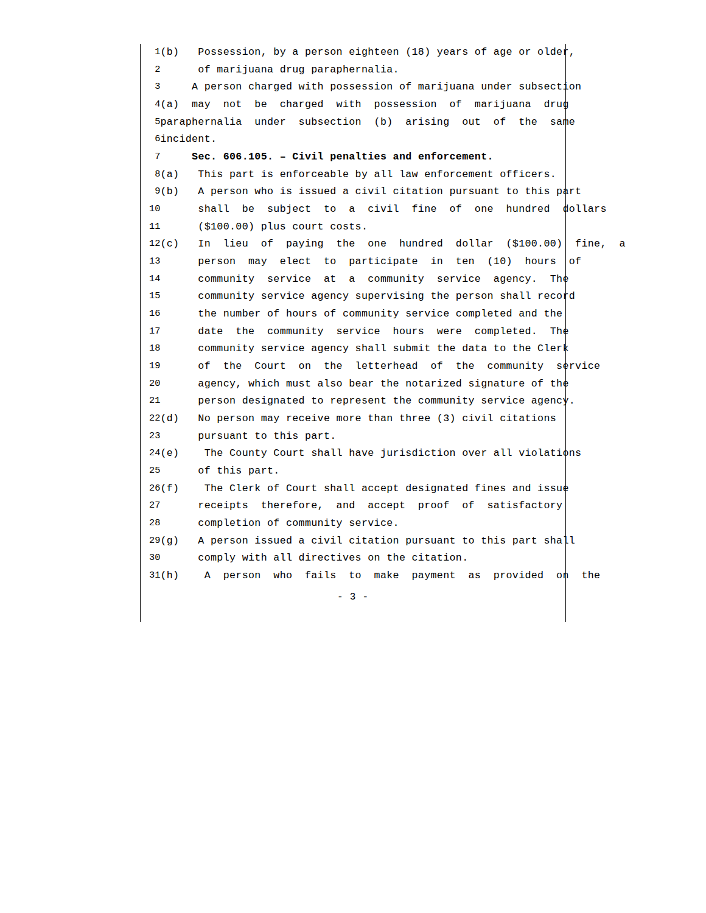| 1 | (b) Possession, by a person eighteen (18) years of age or older, |
| 2 | of marijuana drug paraphernalia. |
| 3 | A person charged with possession of marijuana under subsection |
| 4 | (a) may not be charged with possession of marijuana drug |
| 5 | paraphernalia under subsection (b) arising out of the same |
| 6 | incident. |
| 7 | Sec. 606.105. – Civil penalties and enforcement. |
| 8 | (a) This part is enforceable by all law enforcement officers. |
| 9 | (b) A person who is issued a civil citation pursuant to this part |
| 10 | shall be subject to a civil fine of one hundred dollars |
| 11 | ($100.00) plus court costs. |
| 12 | (c) In lieu of paying the one hundred dollar ($100.00) fine, a |
| 13 | person may elect to participate in ten (10) hours of |
| 14 | community service at a community service agency. The |
| 15 | community service agency supervising the person shall record |
| 16 | the number of hours of community service completed and the |
| 17 | date the community service hours were completed. The |
| 18 | community service agency shall submit the data to the Clerk |
| 19 | of the Court on the letterhead of the community service |
| 20 | agency, which must also bear the notarized signature of the |
| 21 | person designated to represent the community service agency. |
| 22 | (d) No person may receive more than three (3) civil citations |
| 23 | pursuant to this part. |
| 24 | (e) The County Court shall have jurisdiction over all violations |
| 25 | of this part. |
| 26 | (f) The Clerk of Court shall accept designated fines and issue |
| 27 | receipts therefore, and accept proof of satisfactory |
| 28 | completion of community service. |
| 29 | (g) A person issued a civil citation pursuant to this part shall |
| 30 | comply with all directives on the citation. |
| 31 | (h) A person who fails to make payment as provided on the |
- 3 -